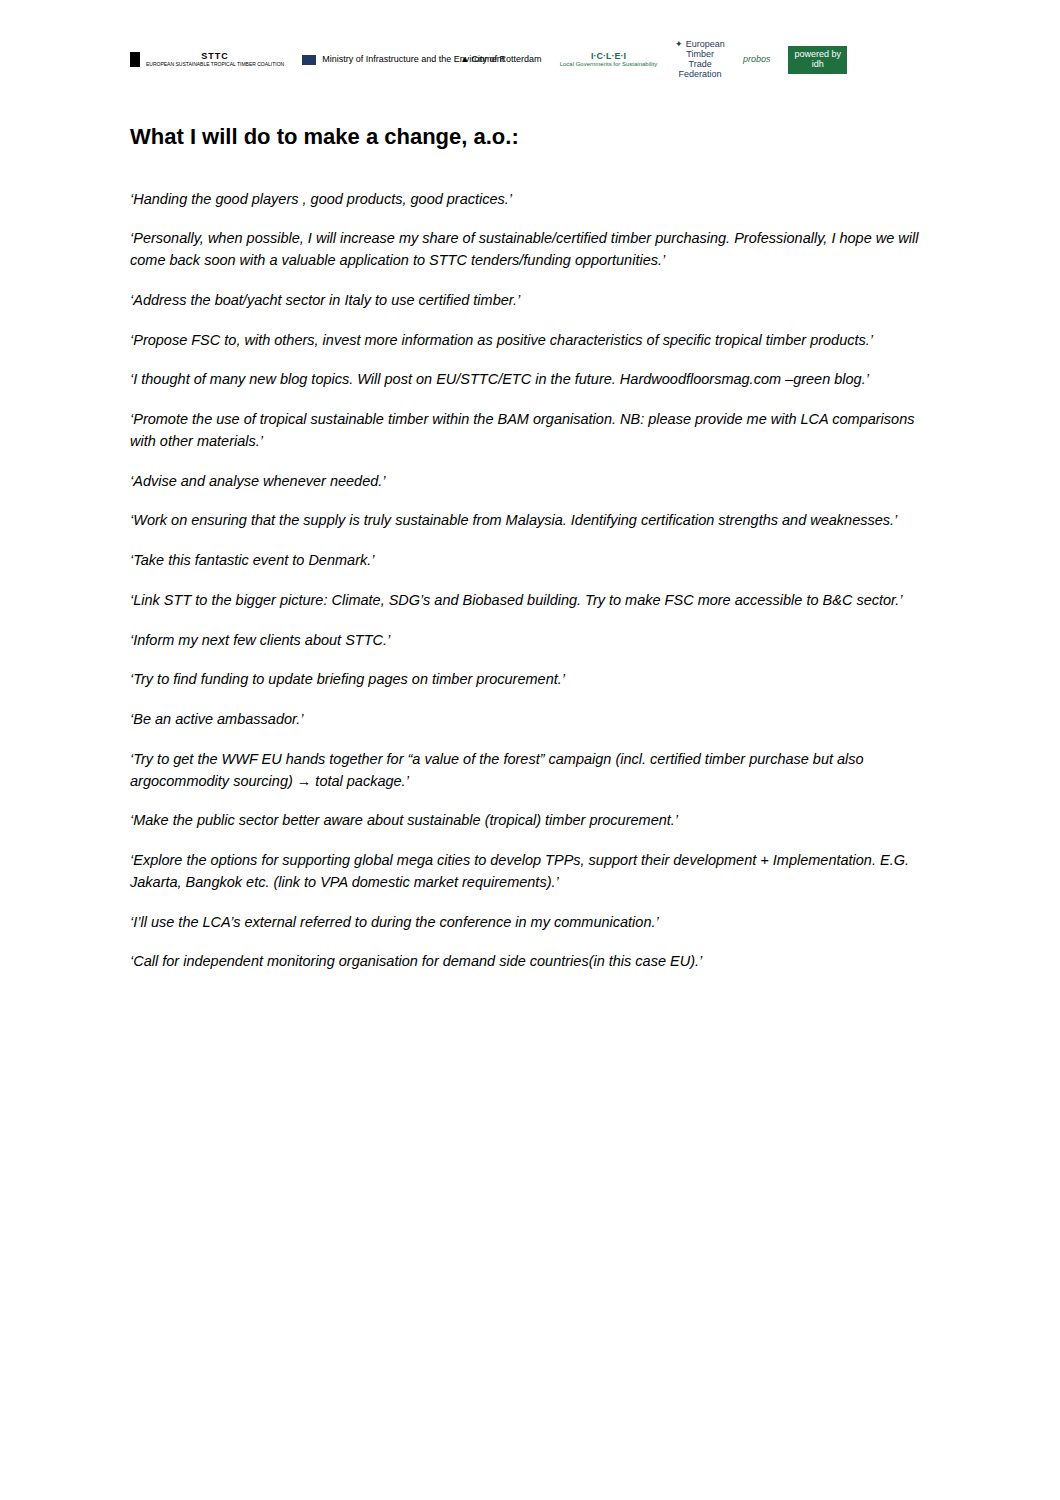STTCEUROPEAN SUSTAINABLE TROPICAL TIMBER COALITION
Ministry of Infrastructure and the Environment
▲ City of Rotterdam
I·C·L·E·ILocal Governments for Sustainability
✦ European
Timber
Trade
Federation
probos
powered by
idh
What I will do to make a change, a.o.:
‘Handing the good players , good products, good practices.’
‘Personally, when possible, I will increase my share of sustainable/certified timber purchasing. Professionally, I hope we will come back soon with a valuable application to STTC tenders/funding opportunities.’
‘Address the boat/yacht sector in Italy to use certified timber.’
‘Propose FSC to, with others, invest more information as positive characteristics of specific tropical timber products.’
‘I thought of many new blog topics. Will post on EU/STTC/ETC in the future. Hardwoodfloorsmag.com –green blog.’
‘Promote the use of tropical sustainable timber within the BAM organisation. NB: please provide me with LCA comparisons with other materials.’
‘Advise and analyse whenever needed.’
‘Work on ensuring that the supply is truly sustainable from Malaysia. Identifying certification strengths and weaknesses.’
‘Take this fantastic event to Denmark.’
‘Link STT to the bigger picture: Climate, SDG’s and Biobased building. Try to make FSC more accessible to B&C sector.’
‘Inform my next few clients about STTC.’
‘Try to find funding to update briefing pages on timber procurement.’
‘Be an active ambassador.’
‘Try to get the WWF EU hands together for “a value of the forest” campaign (incl. certified timber purchase but also argocommodity sourcing) → total package.’
‘Make the public sector better aware about sustainable (tropical) timber procurement.’
‘Explore the options for supporting global mega cities to develop TPPs, support their development + Implementation. E.G. Jakarta, Bangkok etc. (link to VPA domestic market requirements).’
‘I’ll use the LCA’s external referred to during the conference in my communication.’
‘Call for independent monitoring organisation for demand side countries(in this case EU).’